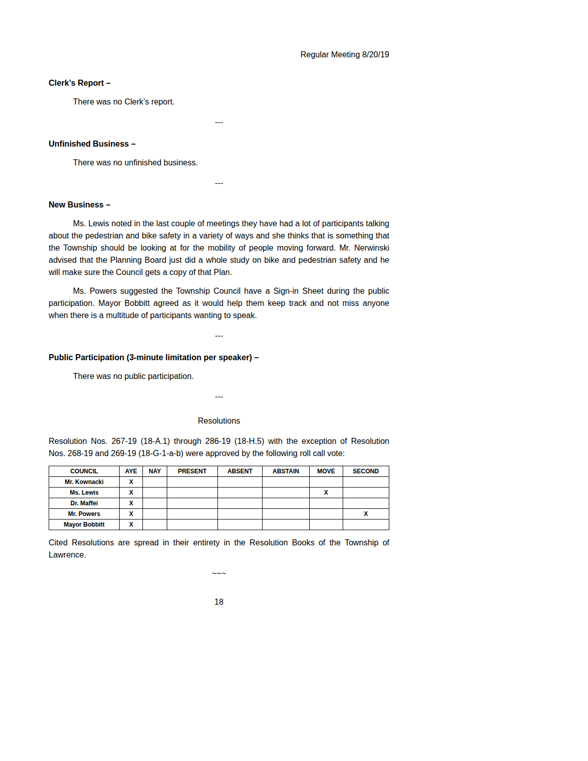Regular Meeting 8/20/19
Clerk’s Report –
There was no Clerk’s report.
---
Unfinished Business –
There was no unfinished business.
---
New Business –
Ms. Lewis noted in the last couple of meetings they have had a lot of participants talking about the pedestrian and bike safety in a variety of ways and she thinks that is something that the Township should be looking at for the mobility of people moving forward. Mr. Nerwinski advised that the Planning Board just did a whole study on bike and pedestrian safety and he will make sure the Council gets a copy of that Plan.
Ms. Powers suggested the Township Council have a Sign-in Sheet during the public participation. Mayor Bobbitt agreed as it would help them keep track and not miss anyone when there is a multitude of participants wanting to speak.
---
Public Participation (3-minute limitation per speaker) –
There was no public participation.
---
Resolutions
Resolution Nos. 267-19 (18-A.1) through 286-19 (18-H.5) with the exception of Resolution Nos. 268-19 and 269-19 (18-G-1-a-b) were approved by the following roll call vote:
| COUNCIL | AYE | NAY | PRESENT | ABSENT | ABSTAIN | MOVE | SECOND |
| --- | --- | --- | --- | --- | --- | --- | --- |
| Mr. Kownacki | X | | | | | | |
| Ms. Lewis | X | | | | | X | |
| Dr. Maffei | X | | | | | | |
| Mr. Powers | X | | | | | | X |
| Mayor Bobbitt | X | | | | | | |
Cited Resolutions are spread in their entirety in the Resolution Books of the Township of Lawrence.
~~~
18